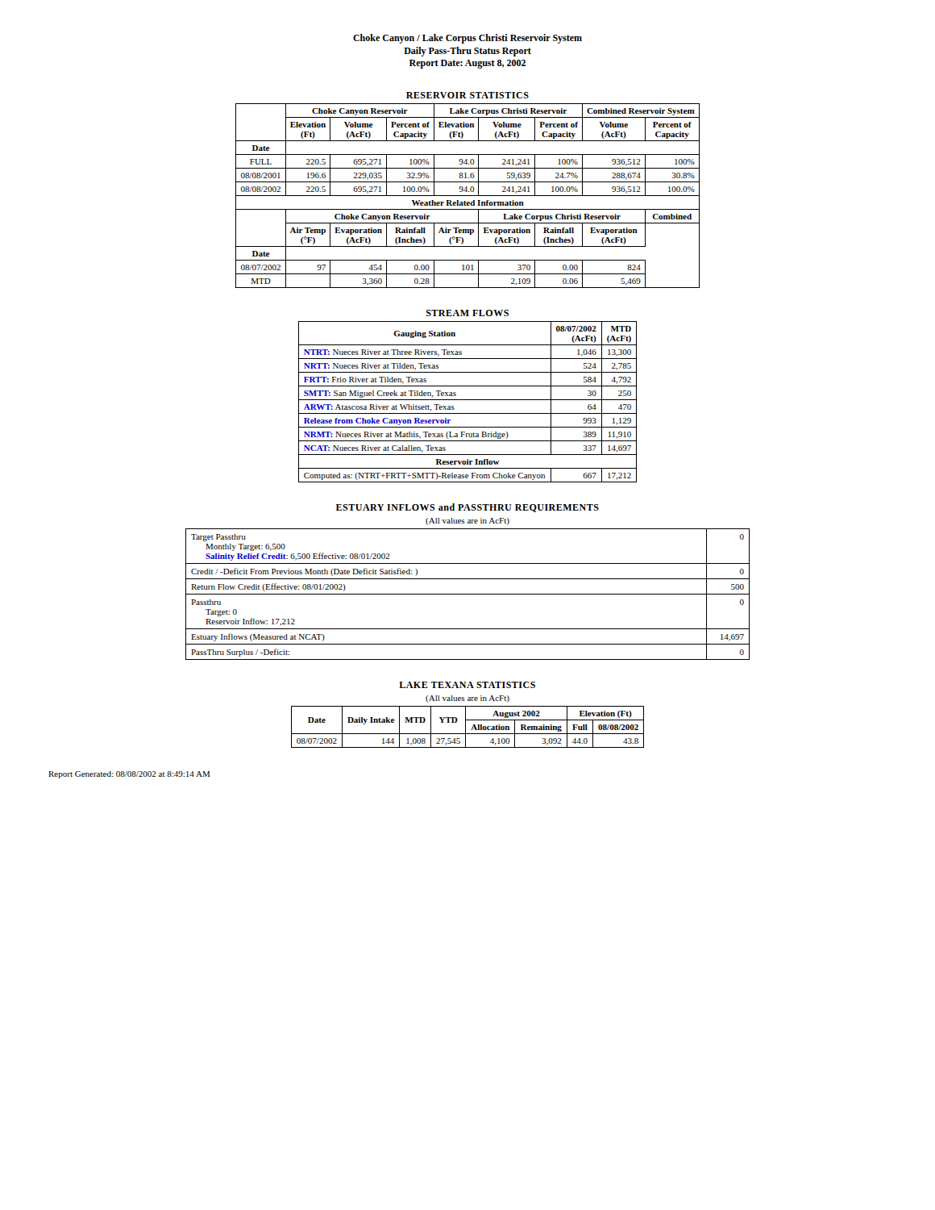Choke Canyon / Lake Corpus Christi Reservoir System
Daily Pass-Thru Status Report
Report Date: August 8, 2002
RESERVOIR STATISTICS
| | Choke Canyon Reservoir | Lake Corpus Christi Reservoir | Combined Reservoir System |
| --- | --- | --- | --- |
| Elevation (Ft) | Volume (AcFt) | Percent of Capacity | Elevation (Ft) | Volume (AcFt) | Percent of Capacity | Volume (AcFt) | Percent of Capacity |
| Date | |
| FULL | 220.5 | 695,271 | 100% | 94.0 | 241,241 | 100% | 936,512 | 100% |
| 08/08/2001 | 196.6 | 229,035 | 32.9% | 81.6 | 59,639 | 24.7% | 288,674 | 30.8% |
| 08/08/2002 | 220.5 | 695,271 | 100.0% | 94.0 | 241,241 | 100.0% | 936,512 | 100.0% |
| Weather Related Information |
| | Choke Canyon Reservoir | Lake Corpus Christi Reservoir | Combined |
| Air Temp (°F) | Evaporation (AcFt) | Rainfall (Inches) | Air Temp (°F) | Evaporation (AcFt) | Rainfall (Inches) | Evaporation (AcFt) | |
| Date | |
| 08/07/2002 | 97 | 454 | 0.00 | 101 | 370 | 0.00 | 824 | |
| MTD | | 3,360 | 0.28 | | 2,109 | 0.06 | 5,469 | |
STREAM FLOWS
| Gauging Station | 08/07/2002 (AcFt) | MTD (AcFt) |
| --- | --- | --- |
| NTRT: Nueces River at Three Rivers, Texas | 1,046 | 13,300 |
| NRTT: Nueces River at Tilden, Texas | 524 | 2,785 |
| FRTT: Frio River at Tilden, Texas | 584 | 4,792 |
| SMTT: San Miguel Creek at Tilden, Texas | 30 | 250 |
| ARWT: Atascosa River at Whitsett, Texas | 64 | 470 |
| Release from Choke Canyon Reservoir | 993 | 1,129 |
| NRMT: Nueces River at Mathis, Texas (La Fruta Bridge) | 389 | 11,910 |
| NCAT: Nueces River at Calallen, Texas | 337 | 14,697 |
| Reservoir Inflow |
| Computed as: (NTRT+FRTT+SMTT)-Release From Choke Canyon | 667 | 17,212 |
ESTUARY INFLOWS and PASSTHRU REQUIREMENTS
(All values are in AcFt)
| Target Passthru Monthly Target: 6,500 Salinity Relief Credit : 6,500 Effective: 08/01/2002 | 0 |
| Credit / -Deficit From Previous Month (Date Deficit Satisfied: ) | 0 |
| Return Flow Credit (Effective: 08/01/2002) | 500 |
| Passthru Target: 0 Reservoir Inflow: 17,212 | 0 |
| Estuary Inflows (Measured at NCAT) | 14,697 |
| PassThru Surplus / -Deficit: | 0 |
LAKE TEXANA STATISTICS
(All values are in AcFt)
| Date | Daily Intake | MTD | YTD | August 2002 | Elevation (Ft) |
| --- | --- | --- | --- | --- | --- |
| Allocation | Remaining | Full | 08/08/2002 |
| 08/07/2002 | 144 | 1,008 | 27,545 | 4,100 | 3,092 | 44.0 | 43.8 |
Report Generated: 08/08/2002 at 8:49:14 AM